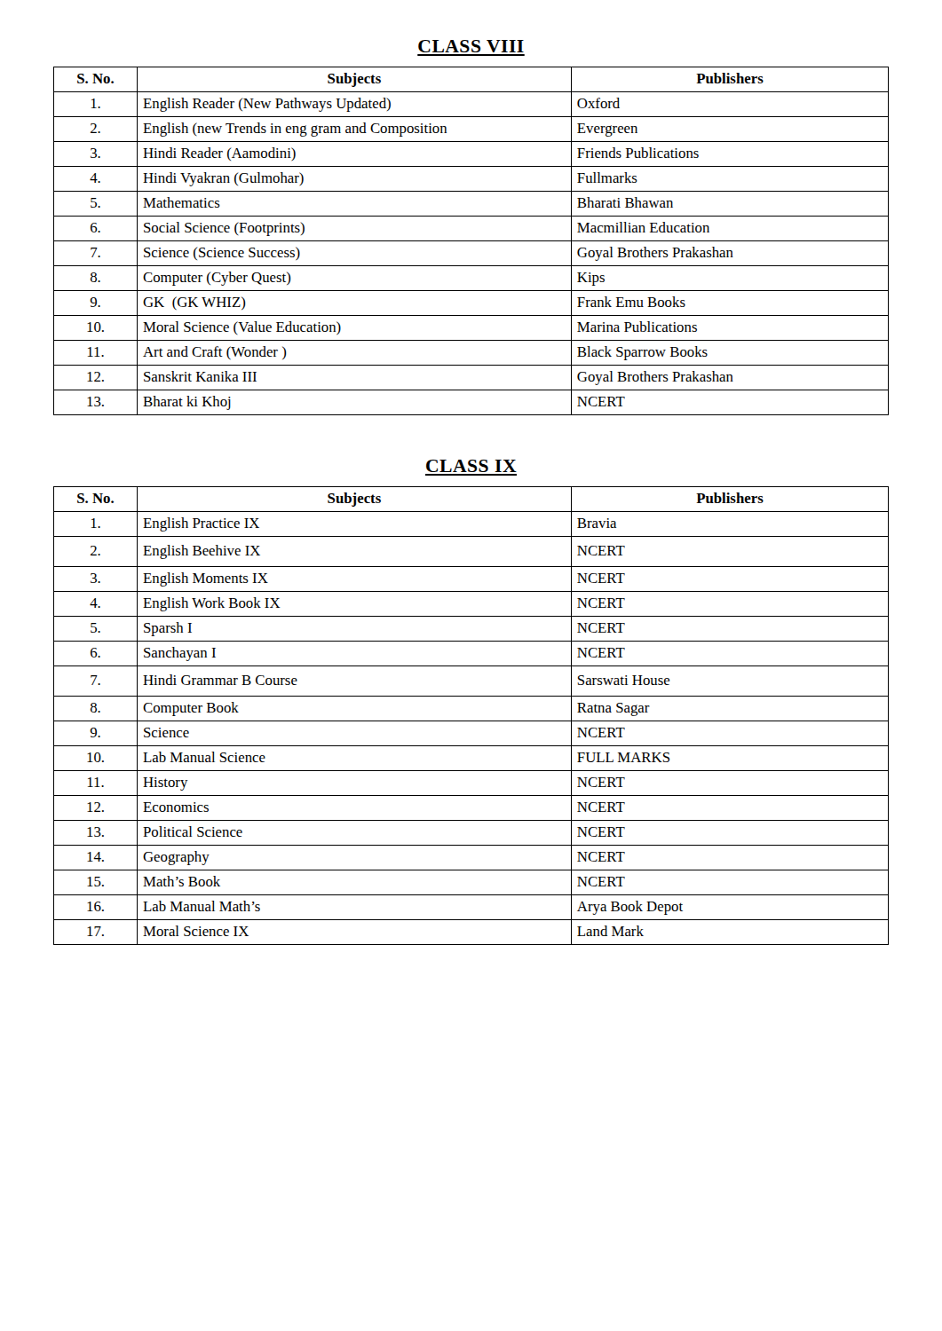CLASS VIII
| S. No. | Subjects | Publishers |
| --- | --- | --- |
| 1. | English Reader (New Pathways Updated) | Oxford |
| 2. | English (new Trends in eng gram and Composition | Evergreen |
| 3. | Hindi Reader (Aamodini) | Friends Publications |
| 4. | Hindi Vyakran (Gulmohar) | Fullmarks |
| 5. | Mathematics | Bharati Bhawan |
| 6. | Social Science (Footprints) | Macmillian Education |
| 7. | Science (Science Success) | Goyal Brothers Prakashan |
| 8. | Computer (Cyber Quest) | Kips |
| 9. | GK (GK WHIZ) | Frank Emu Books |
| 10. | Moral Science (Value Education) | Marina Publications |
| 11. | Art and Craft (Wonder ) | Black Sparrow Books |
| 12. | Sanskrit Kanika III | Goyal Brothers Prakashan |
| 13. | Bharat ki Khoj | NCERT |
CLASS IX
| S. No. | Subjects | Publishers |
| --- | --- | --- |
| 1. | English Practice IX | Bravia |
| 2. | English Beehive IX | NCERT |
| 3. | English Moments IX | NCERT |
| 4. | English Work Book IX | NCERT |
| 5. | Sparsh I | NCERT |
| 6. | Sanchayan I | NCERT |
| 7. | Hindi Grammar B Course | Sarswati House |
| 8. | Computer Book | Ratna Sagar |
| 9. | Science | NCERT |
| 10. | Lab Manual Science | FULL MARKS |
| 11. | History | NCERT |
| 12. | Economics | NCERT |
| 13. | Political Science | NCERT |
| 14. | Geography | NCERT |
| 15. | Math’s Book | NCERT |
| 16. | Lab Manual Math’s | Arya Book Depot |
| 17. | Moral Science IX | Land Mark |